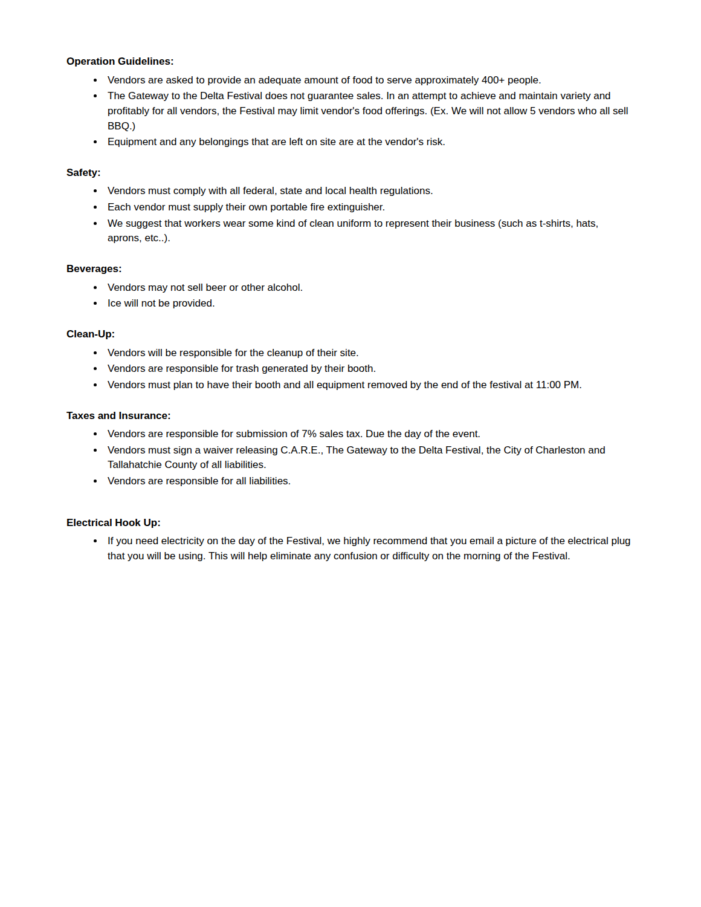Operation Guidelines:
Vendors are asked to provide an adequate amount of food to serve approximately 400+ people.
The Gateway to the Delta Festival does not guarantee sales. In an attempt to achieve and maintain variety and profitably for all vendors, the Festival may limit vendor's food offerings. (Ex. We will not allow 5 vendors who all sell BBQ.)
Equipment and any belongings that are left on site are at the vendor's risk.
Safety:
Vendors must comply with all federal, state and local health regulations.
Each vendor must supply their own portable fire extinguisher.
We suggest that workers wear some kind of clean uniform to represent their business (such as t-shirts, hats, aprons, etc..).
Beverages:
Vendors may not sell beer or other alcohol.
Ice will not be provided.
Clean-Up:
Vendors will be responsible for the cleanup of their site.
Vendors are responsible for trash generated by their booth.
Vendors must plan to have their booth and all equipment removed by the end of the festival at 11:00 PM.
Taxes and Insurance:
Vendors are responsible for submission of 7% sales tax. Due the day of the event.
Vendors must sign a waiver releasing C.A.R.E., The Gateway to the Delta Festival, the City of Charleston and Tallahatchie County of all liabilities.
Vendors are responsible for all liabilities.
Electrical Hook Up:
If you need electricity on the day of the Festival, we highly recommend that you email a picture of the electrical plug that you will be using. This will help eliminate any confusion or difficulty on the morning of the Festival.